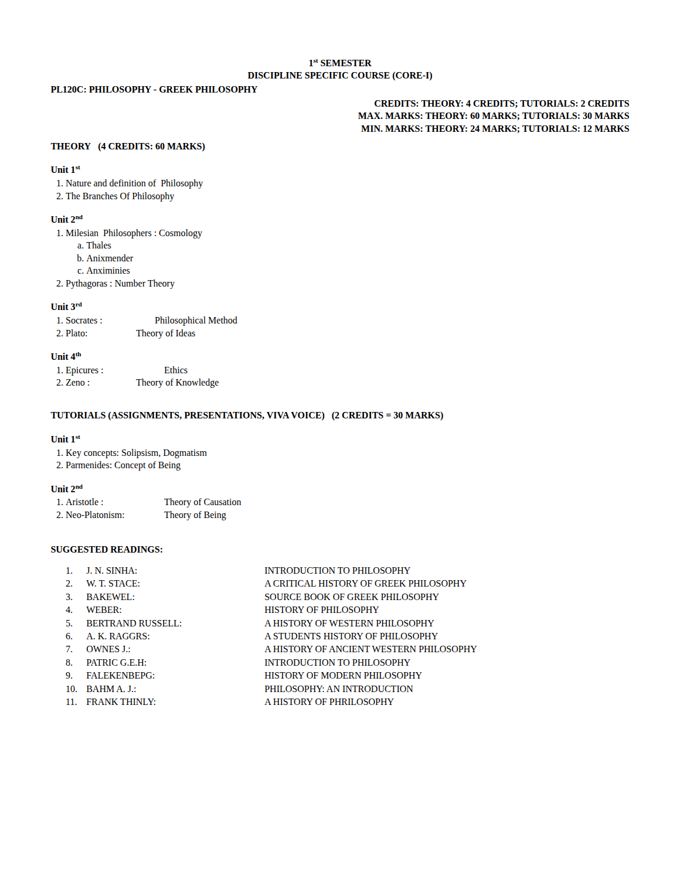1st SEMESTER
DISCIPLINE SPECIFIC COURSE (CORE-I)
PL120C: PHILOSOPHY - GREEK PHILOSOPHY
CREDITS: THEORY: 4 CREDITS; TUTORIALS: 2 CREDITS
MAX. MARKS: THEORY: 60 MARKS; TUTORIALS: 30 MARKS
MIN. MARKS: THEORY: 24 MARKS; TUTORIALS: 12 MARKS
THEORY (4 CREDITS: 60 MARKS)
Unit 1st
Nature and definition of Philosophy
The Branches Of Philosophy
Unit 2nd
Milesian Philosophers : Cosmology
Thales
Anixmender
Anximinies
Pythagoras : Number Theory
Unit 3rd
Socrates : Philosophical Method
Plato: Theory of Ideas
Unit 4th
Epicures : Ethics
Zeno : Theory of Knowledge
TUTORIALS (ASSIGNMENTS, PRESENTATIONS, VIVA VOICE) (2 CREDITS = 30 MARKS)
Unit 1st
Key concepts: Solipsism, Dogmatism
Parmenides: Concept of Being
Unit 2nd
Aristotle : Theory of Causation
Neo-Platonism: Theory of Being
SUGGESTED READINGS:
| 1. | J. N. SINHA: | INTRODUCTION TO PHILOSOPHY |
| 2. | W. T. STACE: | A CRITICAL HISTORY OF GREEK PHILOSOPHY |
| 3. | BAKEWEL: | SOURCE BOOK OF GREEK PHILOSOPHY |
| 4. | WEBER: | HISTORY OF PHILOSOPHY |
| 5. | BERTRAND RUSSELL: | A HISTORY OF WESTERN PHILOSOPHY |
| 6. | A. K. RAGGRS: | A STUDENTS HISTORY OF PHILOSOPHY |
| 7. | OWNES J.: | A HISTORY OF ANCIENT WESTERN PHILOSOPHY |
| 8. | PATRIC G.E.H: | INTRODUCTION TO PHILOSOPHY |
| 9. | FALEKENBEPG: | HISTORY OF MODERN PHILOSOPHY |
| 10. | BAHM A. J.: | PHILOSOPHY: AN INTRODUCTION |
| 11. | FRANK THINLY: | A HISTORY OF PHRILOSOPHY |